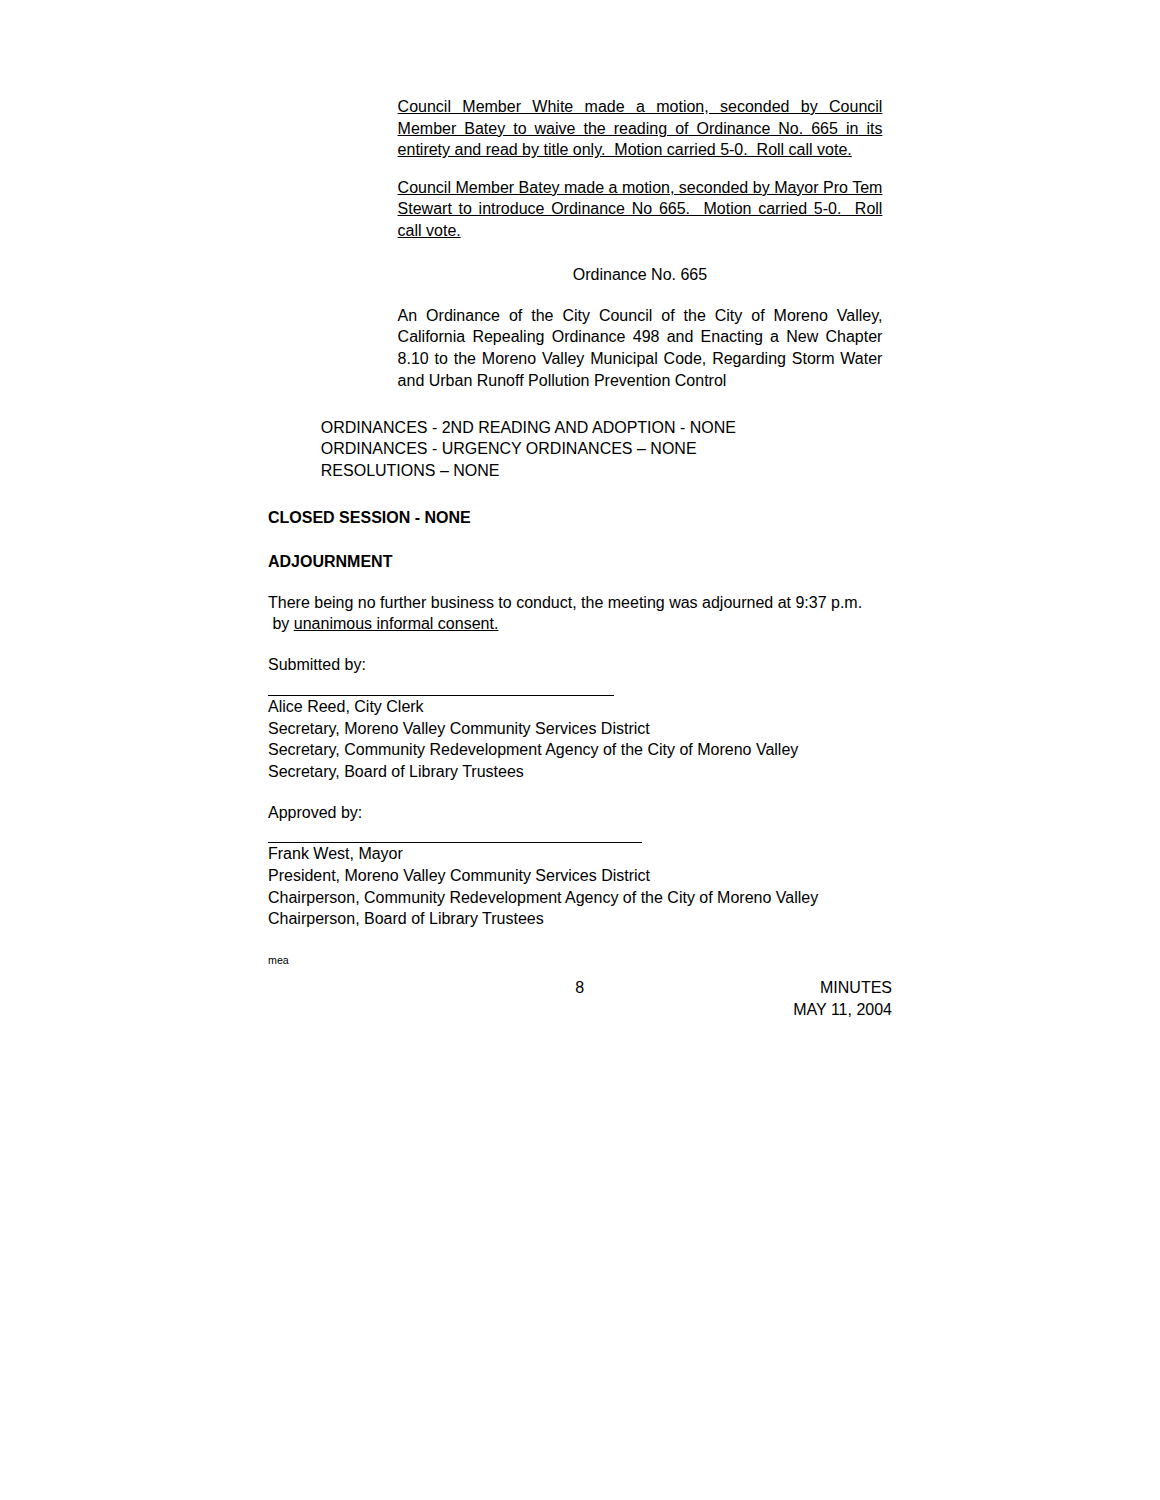Council Member White made a motion, seconded by Council Member Batey to waive the reading of Ordinance No. 665 in its entirety and read by title only. Motion carried 5-0. Roll call vote.
Council Member Batey made a motion, seconded by Mayor Pro Tem Stewart to introduce Ordinance No 665. Motion carried 5-0. Roll call vote.
Ordinance No. 665
An Ordinance of the City Council of the City of Moreno Valley, California Repealing Ordinance 498 and Enacting a New Chapter 8.10 to the Moreno Valley Municipal Code, Regarding Storm Water and Urban Runoff Pollution Prevention Control
ORDINANCES - 2ND READING AND ADOPTION - NONE
ORDINANCES - URGENCY ORDINANCES – NONE
RESOLUTIONS – NONE
CLOSED SESSION - NONE
ADJOURNMENT
There being no further business to conduct, the meeting was adjourned at 9:37 p.m.
by unanimous informal consent.
Submitted by:
Alice Reed, City Clerk
Secretary, Moreno Valley Community Services District
Secretary, Community Redevelopment Agency of the City of Moreno Valley
Secretary, Board of Library Trustees
Approved by:
Frank West, Mayor
President, Moreno Valley Community Services District
Chairperson, Community Redevelopment Agency of the City of Moreno Valley
Chairperson, Board of Library Trustees
mea
8
MINUTES
MAY 11, 2004